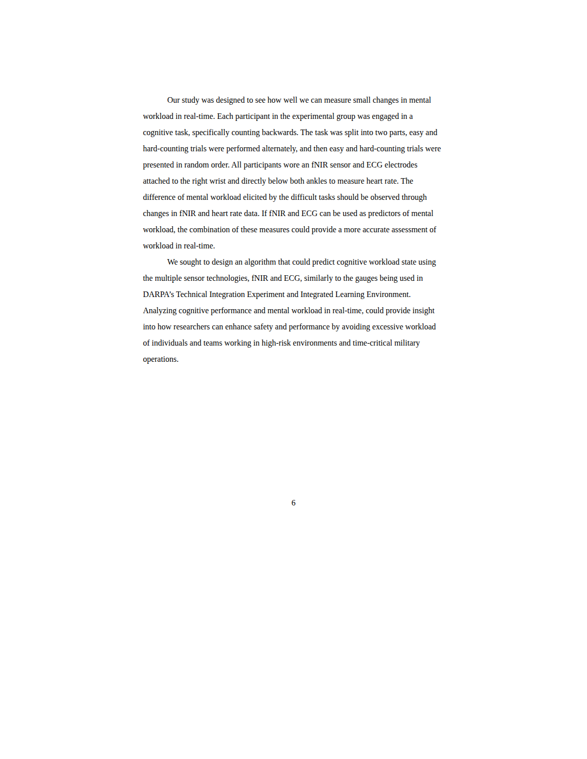Our study was designed to see how well we can measure small changes in mental workload in real-time. Each participant in the experimental group was engaged in a cognitive task, specifically counting backwards. The task was split into two parts, easy and hard-counting trials were performed alternately, and then easy and hard-counting trials were presented in random order. All participants wore an fNIR sensor and ECG electrodes attached to the right wrist and directly below both ankles to measure heart rate. The difference of mental workload elicited by the difficult tasks should be observed through changes in fNIR and heart rate data. If fNIR and ECG can be used as predictors of mental workload, the combination of these measures could provide a more accurate assessment of workload in real-time.
We sought to design an algorithm that could predict cognitive workload state using the multiple sensor technologies, fNIR and ECG, similarly to the gauges being used in DARPA’s Technical Integration Experiment and Integrated Learning Environment. Analyzing cognitive performance and mental workload in real-time, could provide insight into how researchers can enhance safety and performance by avoiding excessive workload of individuals and teams working in high-risk environments and time-critical military operations.
6